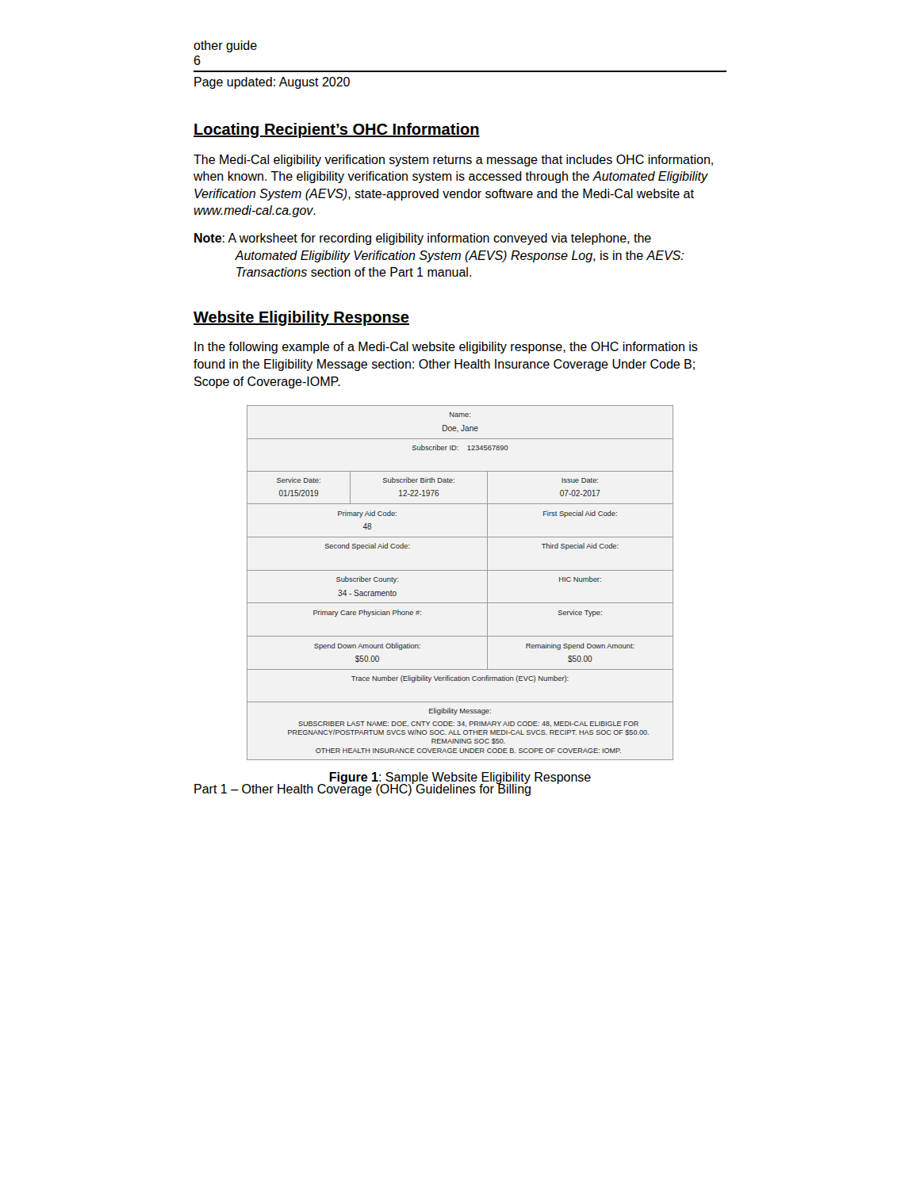other guide
6
Page updated: August 2020
Locating Recipient’s OHC Information
The Medi-Cal eligibility verification system returns a message that includes OHC information, when known. The eligibility verification system is accessed through the Automated Eligibility Verification System (AEVS), state-approved vendor software and the Medi-Cal website at www.medi-cal.ca.gov.
Note: A worksheet for recording eligibility information conveyed via telephone, the Automated Eligibility Verification System (AEVS) Response Log, is in the AEVS: Transactions section of the Part 1 manual.
Website Eligibility Response
In the following example of a Medi-Cal website eligibility response, the OHC information is found in the Eligibility Message section: Other Health Insurance Coverage Under Code B; Scope of Coverage-IOMP.
| Name: Doe, Jane |
| Subscriber ID: 1234567890 |
| Service Date: 01/15/2019 | Subscriber Birth Date: 12-22-1976 | Issue Date: 07-02-2017 |
| Primary Aid Code: 48 | First Special Aid Code: |
| Second Special Aid Code: | Third Special Aid Code: |
| Subscriber County: 34 - Sacramento | HIC Number: |
| Primary Care Physician Phone #: | Service Type: |
| Spend Down Amount Obligation: $50.00 | Remaining Spend Down Amount: $50.00 |
| Trace Number (Eligibility Verification Confirmation (EVC) Number): |
| Eligibility Message: SUBSCRIBER LAST NAME: DOE, CNTY CODE: 34, PRIMARY AID CODE: 48, MEDI-CAL ELIBIGLE FOR PREGNANCY/POSTPARTUM SVCS W/NO SOC. ALL OTHER MEDI-CAL SVCS. RECIPT. HAS SOC OF $50.00. REMAINING SOC $50. OTHER HEALTH INSURANCE COVERAGE UNDER CODE B. SCOPE OF COVERAGE: IOMP. |
Figure 1: Sample Website Eligibility Response
Part 1 – Other Health Coverage (OHC) Guidelines for Billing